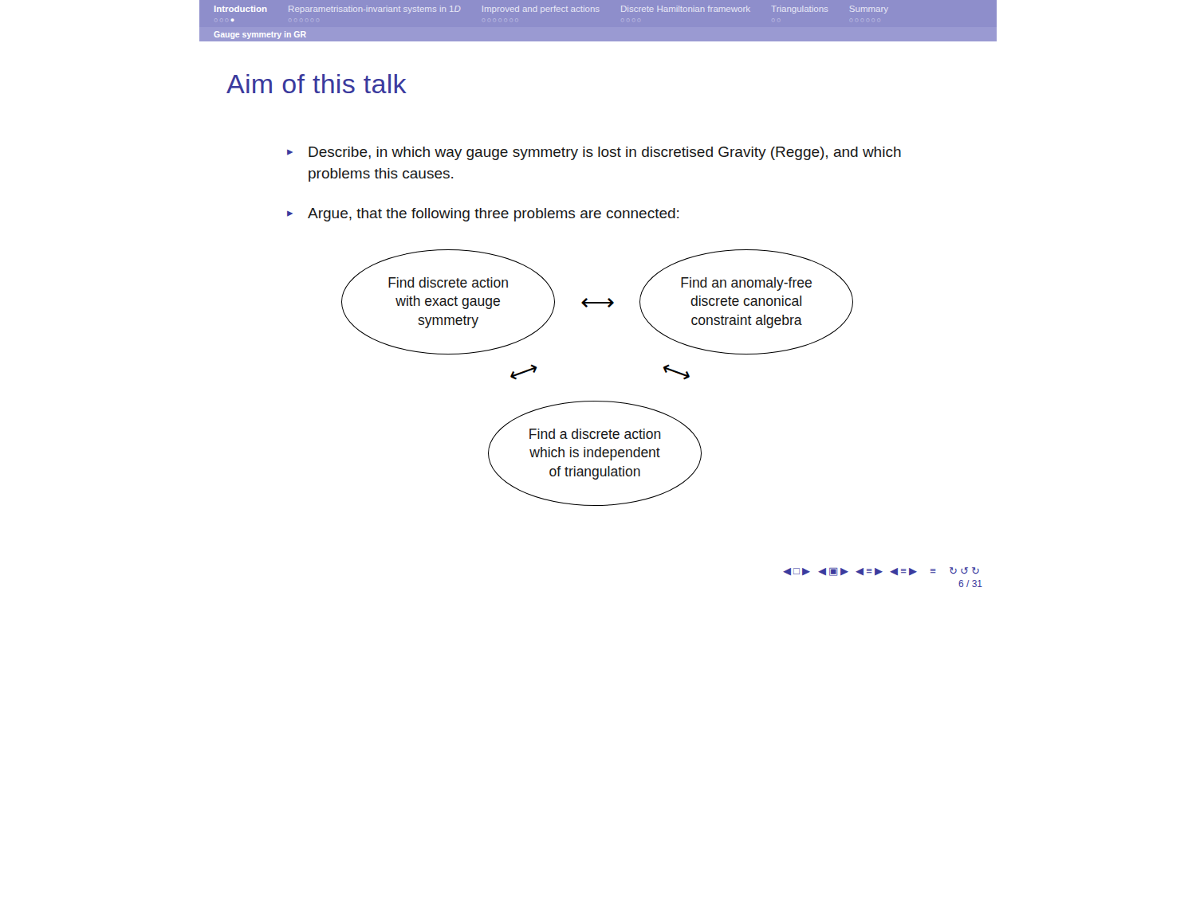Introduction ○○○●
Reparametrisation-invariant systems in 1D ○○○○○○
Improved and perfect actions ○○○○○○○
Discrete Hamiltonian framework ○○○○
Triangulations ○○
Summary ○○○○○○
Gauge symmetry in GR
Aim of this talk
Describe, in which way gauge symmetry is lost in discretised Gravity (Regge), and which problems this causes.
Argue, that the following three problems are connected:
Find discrete action
with exact gauge
symmetry
Find an anomaly-free
discrete canonical
constraint algebra
Find a discrete action
which is independent
of triangulation
⟷
⟷
⟷
◀□▶ ◀▣▶ ◀≡▶ ◀≡▶ ≡ ↻↺↻
6 / 31